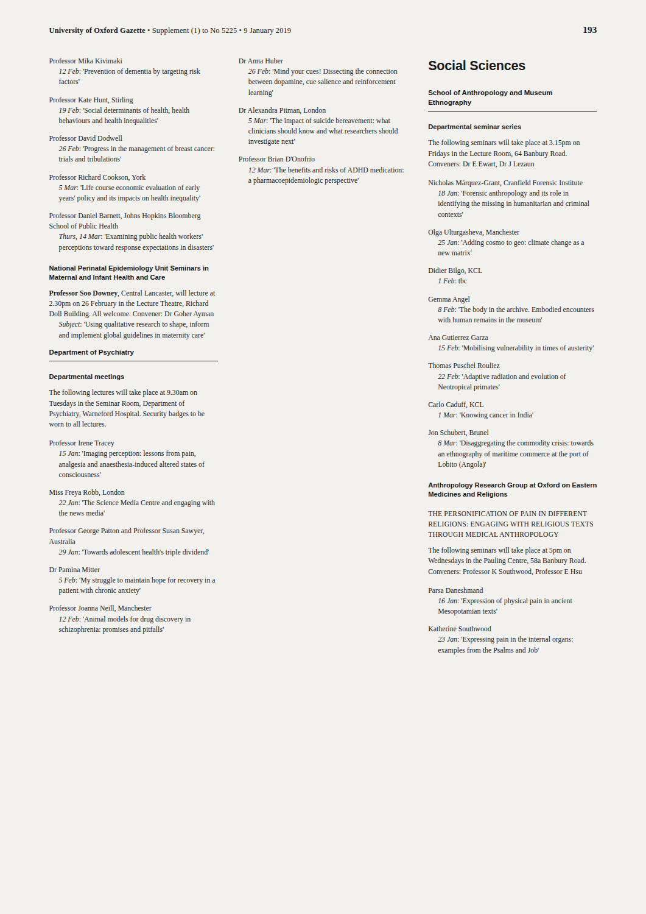University of Oxford Gazette • Supplement (1) to No 5225 • 9 January 2019
193
Professor Mika Kivimaki 12 Feb: 'Prevention of dementia by targeting risk factors'
Professor Kate Hunt, Stirling 19 Feb: 'Social determinants of health, health behaviours and health inequalities'
Professor David Dodwell 26 Feb: 'Progress in the management of breast cancer: trials and tribulations'
Professor Richard Cookson, York 5 Mar: 'Life course economic evaluation of early years' policy and its impacts on health inequality'
Professor Daniel Barnett, Johns Hopkins Bloomberg School of Public Health Thurs, 14 Mar: 'Examining public health workers' perceptions toward response expectations in disasters'
National Perinatal Epidemiology Unit Seminars in Maternal and Infant Health and Care
Professor Soo Downey, Central Lancaster, will lecture at 2.30pm on 26 February in the Lecture Theatre, Richard Doll Building. All welcome. Convener: Dr Goher Ayman Subject: 'Using qualitative research to shape, inform and implement global guidelines in maternity care'
Department of Psychiatry
Departmental meetings
The following lectures will take place at 9.30am on Tuesdays in the Seminar Room, Department of Psychiatry, Warneford Hospital. Security badges to be worn to all lectures.
Professor Irene Tracey 15 Jan: 'Imaging perception: lessons from pain, analgesia and anaesthesia-induced altered states of consciousness'
Miss Freya Robb, London 22 Jan: 'The Science Media Centre and engaging with the news media'
Professor George Patton and Professor Susan Sawyer, Australia 29 Jan: 'Towards adolescent health's triple dividend'
Dr Pamina Mitter 5 Feb: 'My struggle to maintain hope for recovery in a patient with chronic anxiety'
Professor Joanna Neill, Manchester 12 Feb: 'Animal models for drug discovery in schizophrenia: promises and pitfalls'
Dr Anna Huber 26 Feb: 'Mind your cues! Dissecting the connection between dopamine, cue salience and reinforcement learning'
Dr Alexandra Pitman, London 5 Mar: 'The impact of suicide bereavement: what clinicians should know and what researchers should investigate next'
Professor Brian D'Onofrio 12 Mar: 'The benefits and risks of ADHD medication: a pharmacoepidemiologic perspective'
Social Sciences
School of Anthropology and Museum Ethnography
Departmental seminar series
The following seminars will take place at 3.15pm on Fridays in the Lecture Room, 64 Banbury Road. Conveners: Dr E Ewart, Dr J Lezaun
Nicholas Márquez-Grant, Cranfield Forensic Institute 18 Jan: 'Forensic anthropology and its role in identifying the missing in humanitarian and criminal contexts'
Olga Ulturgasheva, Manchester 25 Jan: 'Adding cosmo to geo: climate change as a new matrix'
Didier Bilgo, KCL 1 Feb: tbc
Gemma Angel 8 Feb: 'The body in the archive. Embodied encounters with human remains in the museum'
Ana Gutierrez Garza 15 Feb: 'Mobilising vulnerability in times of austerity'
Thomas Puschel Rouliez 22 Feb: 'Adaptive radiation and evolution of Neotropical primates'
Carlo Caduff, KCL 1 Mar: 'Knowing cancer in India'
Jon Schubert, Brunel 8 Mar: 'Disaggregating the commodity crisis: towards an ethnography of maritime commerce at the port of Lobito (Angola)'
Anthropology Research Group at Oxford on Eastern Medicines and Religions
The personification of pain in different religions: engaging with religious texts through medical anthropology
The following seminars will take place at 5pm on Wednesdays in the Pauling Centre, 58a Banbury Road. Conveners: Professor K Southwood, Professor E Hsu
Parsa Daneshmand 16 Jan: 'Expression of physical pain in ancient Mesopotamian texts'
Katherine Southwood 23 Jan: 'Expressing pain in the internal organs: examples from the Psalms and Job'